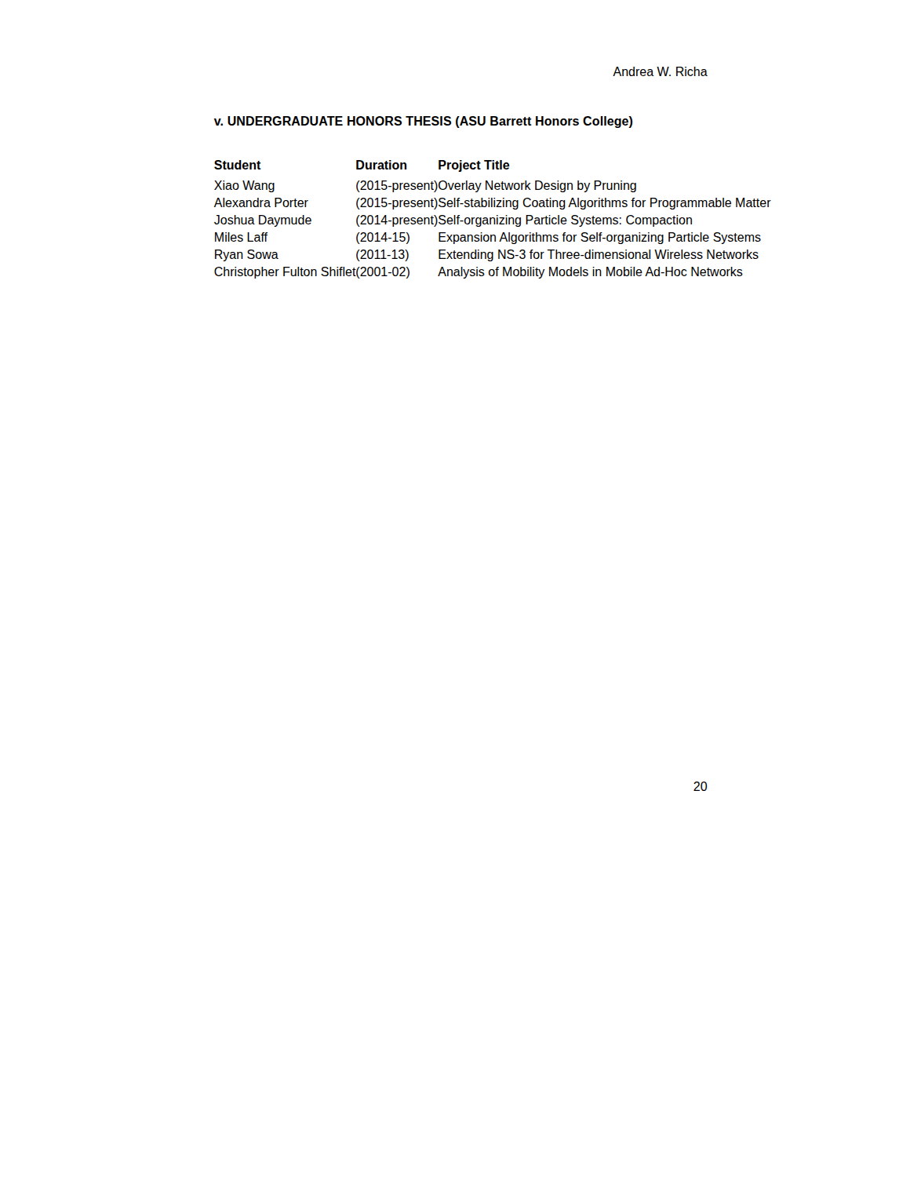Andrea W. Richa
v. UNDERGRADUATE HONORS THESIS (ASU Barrett Honors College)
| Student | Duration | Project Title |
| --- | --- | --- |
| Xiao Wang | (2015-present) | Overlay Network Design by Pruning |
| Alexandra Porter | (2015-present) | Self-stabilizing Coating Algorithms for Programmable Matter |
| Joshua Daymude | (2014-present) | Self-organizing Particle Systems: Compaction |
| Miles Laff | (2014-15) | Expansion Algorithms for Self-organizing Particle Systems |
| Ryan Sowa | (2011-13) | Extending NS-3 for Three-dimensional Wireless Networks |
| Christopher Fulton Shiflet | (2001-02) | Analysis of Mobility Models in Mobile Ad-Hoc Networks |
20